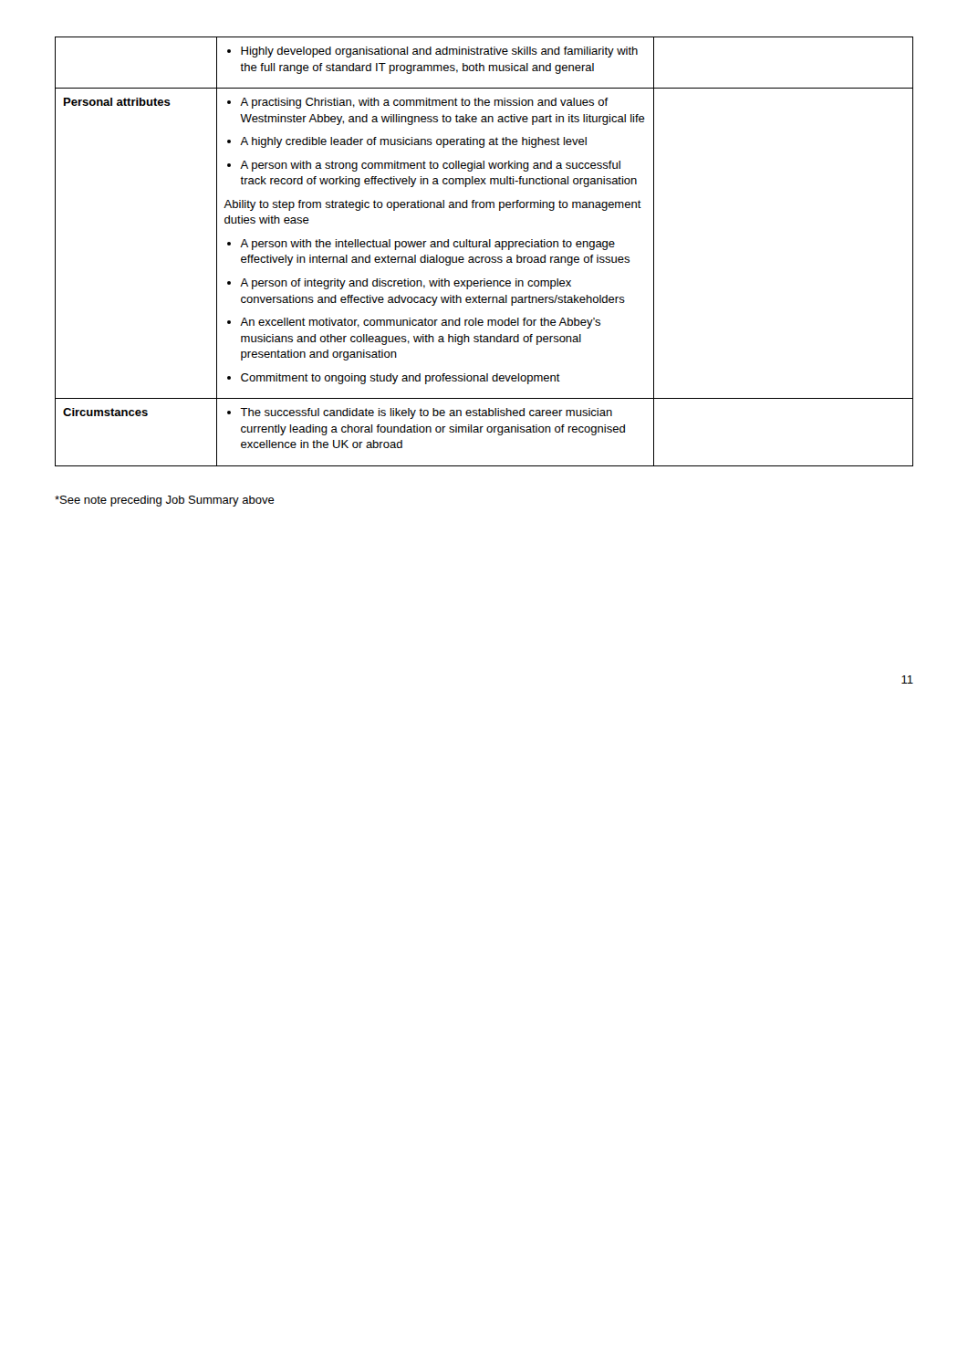| | Highly developed organisational and administrative skills and familiarity with the full range of standard IT programmes, both musical and general | |
| Personal attributes | A practising Christian, with a commitment to the mission and values of Westminster Abbey, and a willingness to take an active part in its liturgical life A highly credible leader of musicians operating at the highest level A person with a strong commitment to collegial working and a successful track record of working effectively in a complex multi-functional organisation Ability to step from strategic to operational and from performing to management duties with ease A person with the intellectual power and cultural appreciation to engage effectively in internal and external dialogue across a broad range of issues A person of integrity and discretion, with experience in complex conversations and effective advocacy with external partners/stakeholders An excellent motivator, communicator and role model for the Abbey’s musicians and other colleagues, with a high standard of personal presentation and organisation Commitment to ongoing study and professional development | |
| Circumstances | The successful candidate is likely to be an established career musician currently leading a choral foundation or similar organisation of recognised excellence in the UK or abroad | |
*See note preceding Job Summary above
11